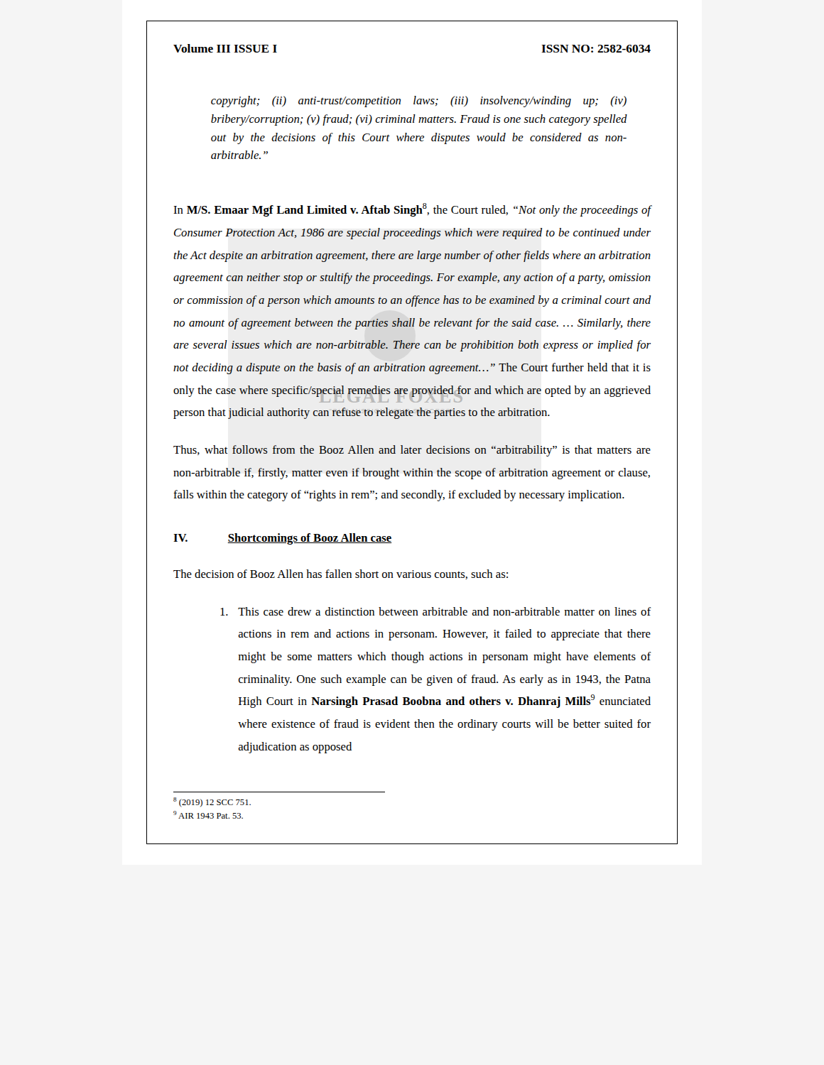LEGAL FOXES
"OUR MISSION YOUR SUCCESS"
Volume III ISSUE I ISSN NO: 2582-6034
copyright; (ii) anti-trust/competition laws; (iii) insolvency/winding up; (iv) bribery/corruption; (v) fraud; (vi) criminal matters. Fraud is one such category spelled out by the decisions of this Court where disputes would be considered as non-arbitrable.”
In M/S. Emaar Mgf Land Limited v. Aftab Singh8, the Court ruled, “Not only the proceedings of Consumer Protection Act, 1986 are special proceedings which were required to be continued under the Act despite an arbitration agreement, there are large number of other fields where an arbitration agreement can neither stop or stultify the proceedings. For example, any action of a party, omission or commission of a person which amounts to an offence has to be examined by a criminal court and no amount of agreement between the parties shall be relevant for the said case. … Similarly, there are several issues which are non-arbitrable. There can be prohibition both express or implied for not deciding a dispute on the basis of an arbitration agreement…” The Court further held that it is only the case where specific/special remedies are provided for and which are opted by an aggrieved person that judicial authority can refuse to relegate the parties to the arbitration.
Thus, what follows from the Booz Allen and later decisions on “arbitrability” is that matters are non-arbitrable if, firstly, matter even if brought within the scope of arbitration agreement or clause, falls within the category of “rights in rem”; and secondly, if excluded by necessary implication.
IV. Shortcomings of Booz Allen case
The decision of Booz Allen has fallen short on various counts, such as:
This case drew a distinction between arbitrable and non-arbitrable matter on lines of actions in rem and actions in personam. However, it failed to appreciate that there might be some matters which though actions in personam might have elements of criminality. One such example can be given of fraud. As early as in 1943, the Patna High Court in Narsingh Prasad Boobna and others v. Dhanraj Mills9 enunciated where existence of fraud is evident then the ordinary courts will be better suited for adjudication as opposed
8 (2019) 12 SCC 751.
9 AIR 1943 Pat. 53.